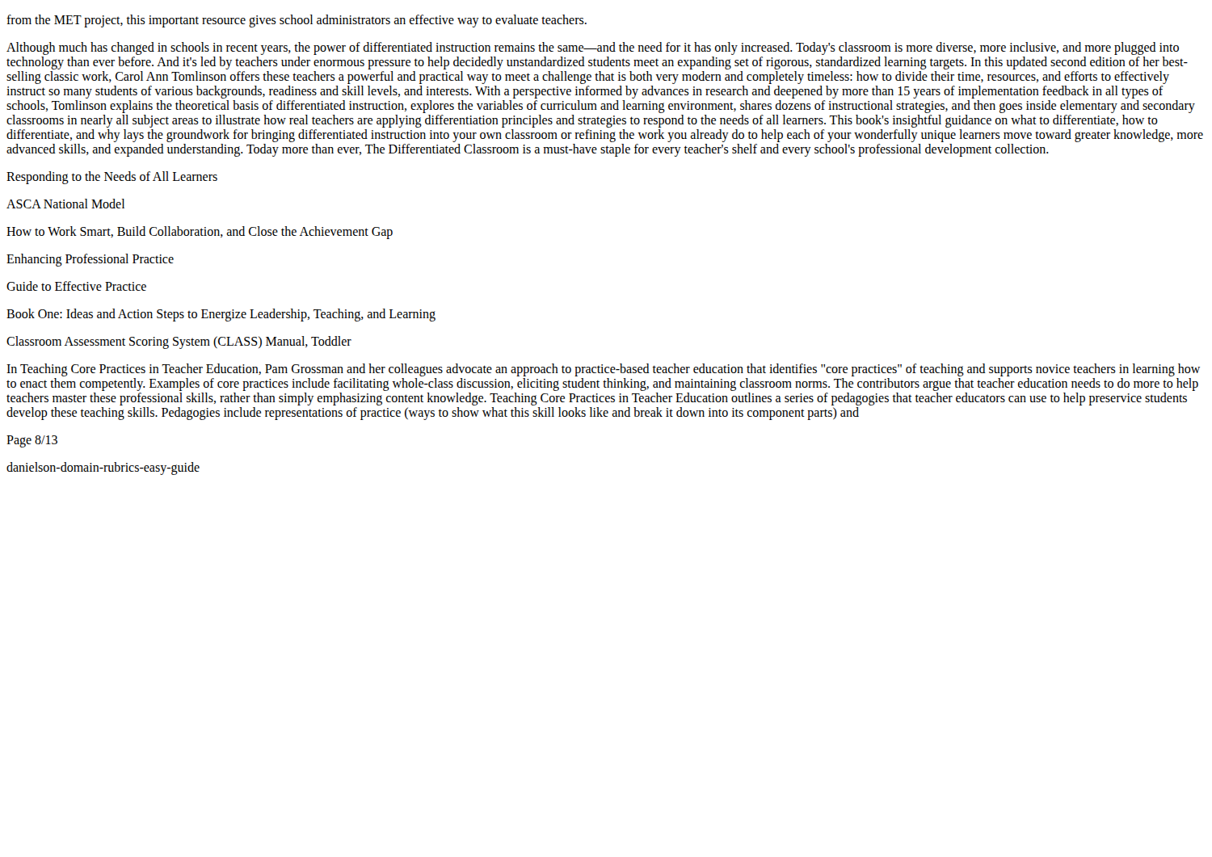from the MET project, this important resource gives school administrators an effective way to evaluate teachers.
Although much has changed in schools in recent years, the power of differentiated instruction remains the same—and the need for it has only increased. Today's classroom is more diverse, more inclusive, and more plugged into technology than ever before. And it's led by teachers under enormous pressure to help decidedly unstandardized students meet an expanding set of rigorous, standardized learning targets. In this updated second edition of her best-selling classic work, Carol Ann Tomlinson offers these teachers a powerful and practical way to meet a challenge that is both very modern and completely timeless: how to divide their time, resources, and efforts to effectively instruct so many students of various backgrounds, readiness and skill levels, and interests. With a perspective informed by advances in research and deepened by more than 15 years of implementation feedback in all types of schools, Tomlinson explains the theoretical basis of differentiated instruction, explores the variables of curriculum and learning environment, shares dozens of instructional strategies, and then goes inside elementary and secondary classrooms in nearly all subject areas to illustrate how real teachers are applying differentiation principles and strategies to respond to the needs of all learners. This book's insightful guidance on what to differentiate, how to differentiate, and why lays the groundwork for bringing differentiated instruction into your own classroom or refining the work you already do to help each of your wonderfully unique learners move toward greater knowledge, more advanced skills, and expanded understanding. Today more than ever, The Differentiated Classroom is a must-have staple for every teacher's shelf and every school's professional development collection.
Responding to the Needs of All Learners
ASCA National Model
How to Work Smart, Build Collaboration, and Close the Achievement Gap
Enhancing Professional Practice
Guide to Effective Practice
Book One: Ideas and Action Steps to Energize Leadership, Teaching, and Learning
Classroom Assessment Scoring System (CLASS) Manual, Toddler
In Teaching Core Practices in Teacher Education, Pam Grossman and her colleagues advocate an approach to practice-based teacher education that identifies "core practices" of teaching and supports novice teachers in learning how to enact them competently. Examples of core practices include facilitating whole-class discussion, eliciting student thinking, and maintaining classroom norms. The contributors argue that teacher education needs to do more to help teachers master these professional skills, rather than simply emphasizing content knowledge. Teaching Core Practices in Teacher Education outlines a series of pedagogies that teacher educators can use to help preservice students develop these teaching skills. Pedagogies include representations of practice (ways to show what this skill looks like and break it down into its component parts) and
Page 8/13
danielson-domain-rubrics-easy-guide